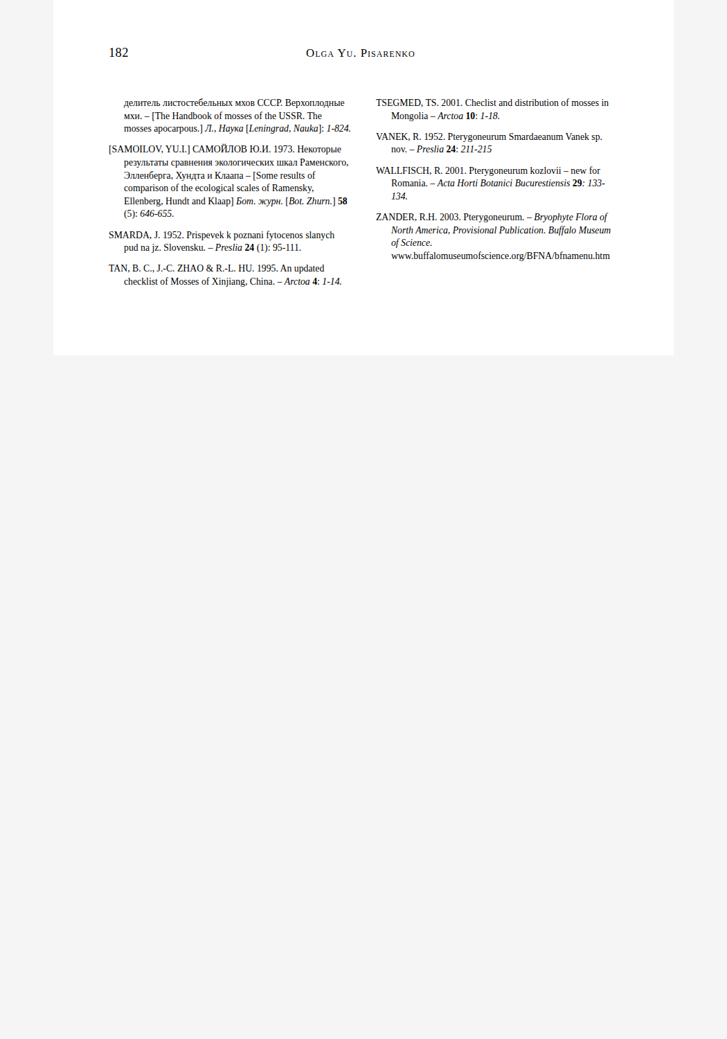182
Olga Yu. Pisarenko
делитель листостебельных мхов СССР. Верхоплодные мхи. – [The Handbook of mosses of the USSR. The mosses apocarpous.] Л., Наука [Leningrad, Nauka]: 1-824.
[SAMOILOV, YU.I.] САМОЙЛОВ Ю.И. 1973. Некоторые результаты сравнения экологических шкал Раменского, Элленберга, Хундта и Клаапа – [Some results of comparison of the ecological scales of Ramensky, Ellenberg, Hundt and Klaap] Бот. журн. [Bot. Zhurn.] 58 (5): 646-655.
SMARDA, J. 1952. Prispevek k poznani fytocenos slanych pud na jz. Slovensku. – Preslia 24 (1): 95-111.
TAN, B. C., J.-C. ZHAO & R.-L. HU. 1995. An updated checklist of Mosses of Xinjiang, China. – Arctoa 4: 1-14.
TSEGMED, TS. 2001. Checlist and distribution of mosses in Mongolia – Arctoa 10: 1-18.
VANEK, R. 1952. Pterygoneurum Smardaeanum Vanek sp. nov. – Preslia 24: 211-215
WALLFISCH, R. 2001. Pterygoneurum kozlovii – new for Romania. – Acta Horti Botanici Bucurestiensis 29: 133-134.
ZANDER, R.H. 2003. Pterygoneurum. – Bryophyte Flora of North America, Provisional Publication. Buffalo Museum of Science. www.buffalomuseumofscience.org/BFNA/bfnamenu.htm